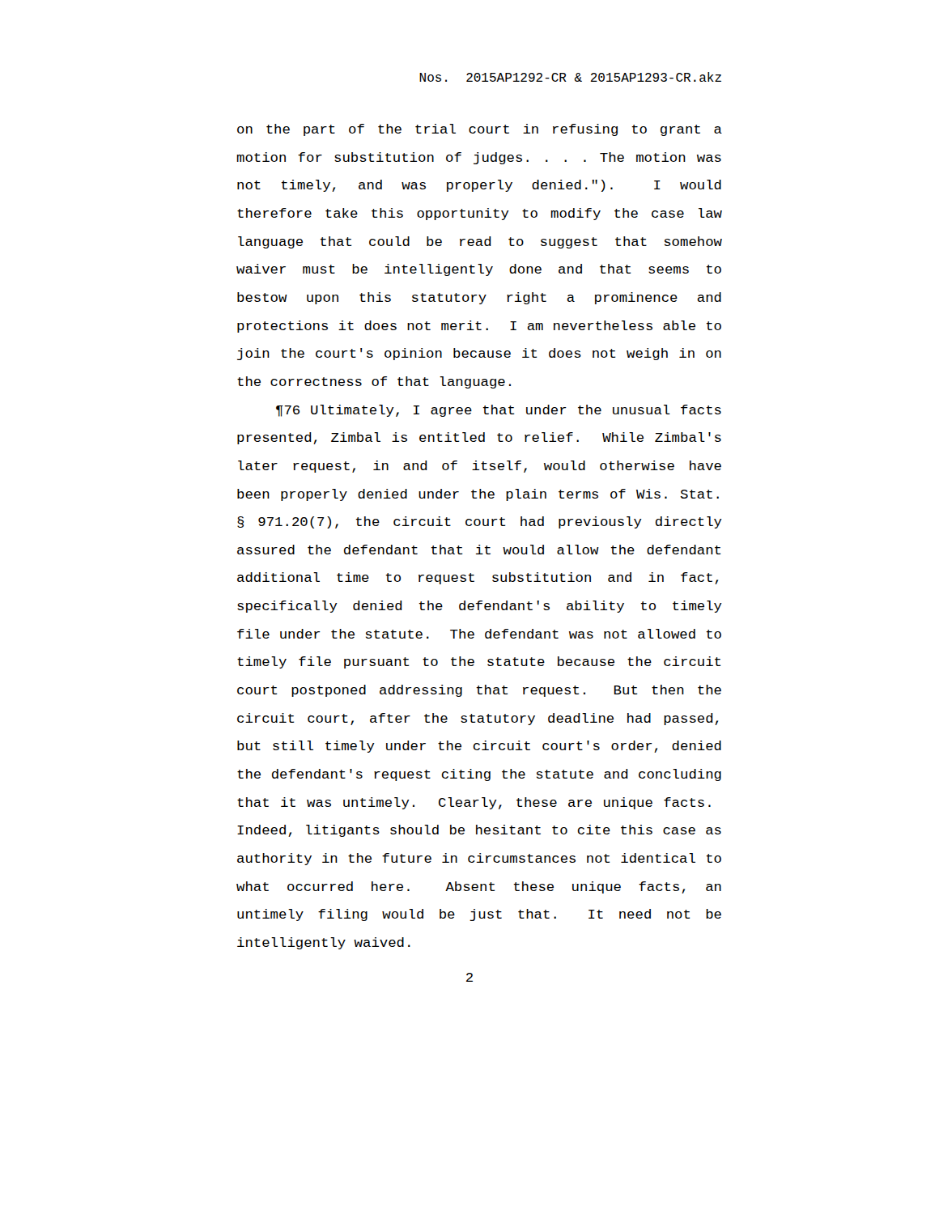Nos. 2015AP1292-CR & 2015AP1293-CR.akz
on the part of the trial court in refusing to grant a motion for substitution of judges. . . . The motion was not timely, and was properly denied."). I would therefore take this opportunity to modify the case law language that could be read to suggest that somehow waiver must be intelligently done and that seems to bestow upon this statutory right a prominence and protections it does not merit. I am nevertheless able to join the court's opinion because it does not weigh in on the correctness of that language.
¶76 Ultimately, I agree that under the unusual facts presented, Zimbal is entitled to relief. While Zimbal's later request, in and of itself, would otherwise have been properly denied under the plain terms of Wis. Stat. § 971.20(7), the circuit court had previously directly assured the defendant that it would allow the defendant additional time to request substitution and in fact, specifically denied the defendant's ability to timely file under the statute. The defendant was not allowed to timely file pursuant to the statute because the circuit court postponed addressing that request. But then the circuit court, after the statutory deadline had passed, but still timely under the circuit court's order, denied the defendant's request citing the statute and concluding that it was untimely. Clearly, these are unique facts. Indeed, litigants should be hesitant to cite this case as authority in the future in circumstances not identical to what occurred here. Absent these unique facts, an untimely filing would be just that. It need not be intelligently waived.
2